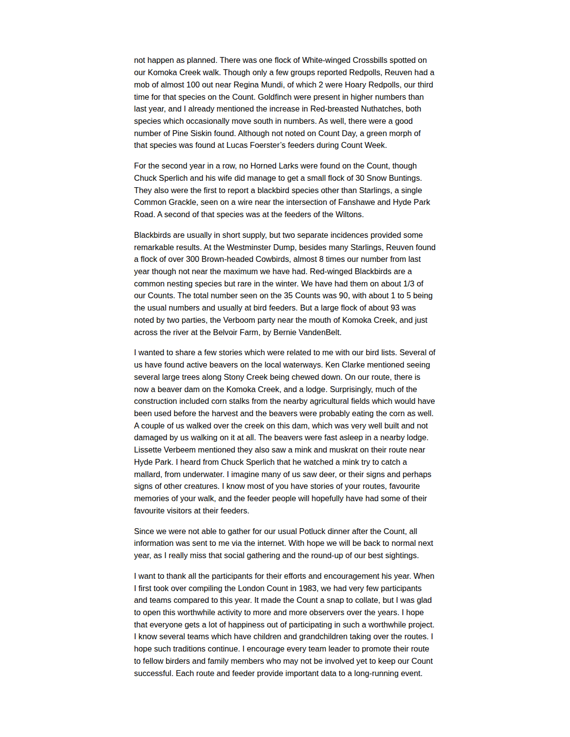not happen as planned. There was one flock of White-winged Crossbills spotted on our Komoka Creek walk. Though only a few groups reported Redpolls, Reuven had a mob of almost 100 out near Regina Mundi, of which 2 were Hoary Redpolls, our third time for that species on the Count. Goldfinch were present in higher numbers than last year, and I already mentioned the increase in Red-breasted Nuthatches, both species which occasionally move south in numbers. As well, there were a good number of Pine Siskin found. Although not noted on Count Day, a green morph of that species was found at Lucas Foerster’s feeders during Count Week.
For the second year in a row, no Horned Larks were found on the Count, though Chuck Sperlich and his wife did manage to get a small flock of 30 Snow Buntings. They also were the first to report a blackbird species other than Starlings, a single Common Grackle, seen on a wire near the intersection of Fanshawe and Hyde Park Road. A second of that species was at the feeders of the Wiltons.
Blackbirds are usually in short supply, but two separate incidences provided some remarkable results. At the Westminster Dump, besides many Starlings, Reuven found a flock of over 300 Brown-headed Cowbirds, almost 8 times our number from last year though not near the maximum we have had. Red-winged Blackbirds are a common nesting species but rare in the winter. We have had them on about 1/3 of our Counts. The total number seen on the 35 Counts was 90, with about 1 to 5 being the usual numbers and usually at bird feeders. But a large flock of about 93 was noted by two parties, the Verboom party near the mouth of Komoka Creek, and just across the river at the Belvoir Farm, by Bernie VandenBelt.
I wanted to share a few stories which were related to me with our bird lists. Several of us have found active beavers on the local waterways. Ken Clarke mentioned seeing several large trees along Stony Creek being chewed down. On our route, there is now a beaver dam on the Komoka Creek, and a lodge. Surprisingly, much of the construction included corn stalks from the nearby agricultural fields which would have been used before the harvest and the beavers were probably eating the corn as well. A couple of us walked over the creek on this dam, which was very well built and not damaged by us walking on it at all. The beavers were fast asleep in a nearby lodge. Lissette Verbeem mentioned they also saw a mink and muskrat on their route near Hyde Park. I heard from Chuck Sperlich that he watched a mink try to catch a mallard, from underwater. I imagine many of us saw deer, or their signs and perhaps signs of other creatures. I know most of you have stories of your routes, favourite memories of your walk, and the feeder people will hopefully have had some of their favourite visitors at their feeders.
Since we were not able to gather for our usual Potluck dinner after the Count, all information was sent to me via the internet. With hope we will be back to normal next year, as I really miss that social gathering and the round-up of our best sightings.
I want to thank all the participants for their efforts and encouragement his year. When I first took over compiling the London Count in 1983, we had very few participants and teams compared to this year. It made the Count a snap to collate, but I was glad to open this worthwhile activity to more and more observers over the years. I hope that everyone gets a lot of happiness out of participating in such a worthwhile project. I know several teams which have children and grandchildren taking over the routes. I hope such traditions continue. I encourage every team leader to promote their route to fellow birders and family members who may not be involved yet to keep our Count successful. Each route and feeder provide important data to a long-running event.